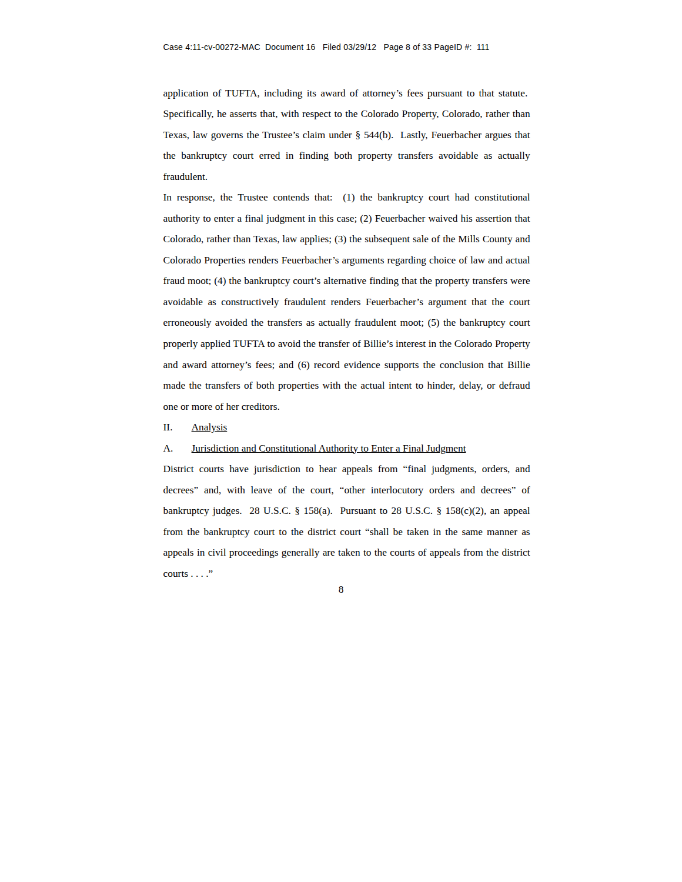Case 4:11-cv-00272-MAC Document 16 Filed 03/29/12 Page 8 of 33 PageID #: 111
application of TUFTA, including its award of attorney’s fees pursuant to that statute. Specifically, he asserts that, with respect to the Colorado Property, Colorado, rather than Texas, law governs the Trustee’s claim under § 544(b). Lastly, Feuerbacher argues that the bankruptcy court erred in finding both property transfers avoidable as actually fraudulent.
In response, the Trustee contends that: (1) the bankruptcy court had constitutional authority to enter a final judgment in this case; (2) Feuerbacher waived his assertion that Colorado, rather than Texas, law applies; (3) the subsequent sale of the Mills County and Colorado Properties renders Feuerbacher’s arguments regarding choice of law and actual fraud moot; (4) the bankruptcy court’s alternative finding that the property transfers were avoidable as constructively fraudulent renders Feuerbacher’s argument that the court erroneously avoided the transfers as actually fraudulent moot; (5) the bankruptcy court properly applied TUFTA to avoid the transfer of Billie’s interest in the Colorado Property and award attorney’s fees; and (6) record evidence supports the conclusion that Billie made the transfers of both properties with the actual intent to hinder, delay, or defraud one or more of her creditors.
II. Analysis
A. Jurisdiction and Constitutional Authority to Enter a Final Judgment
District courts have jurisdiction to hear appeals from “final judgments, orders, and decrees” and, with leave of the court, “other interlocutory orders and decrees” of bankruptcy judges. 28 U.S.C. § 158(a). Pursuant to 28 U.S.C. § 158(c)(2), an appeal from the bankruptcy court to the district court “shall be taken in the same manner as appeals in civil proceedings generally are taken to the courts of appeals from the district courts . . . .”
8